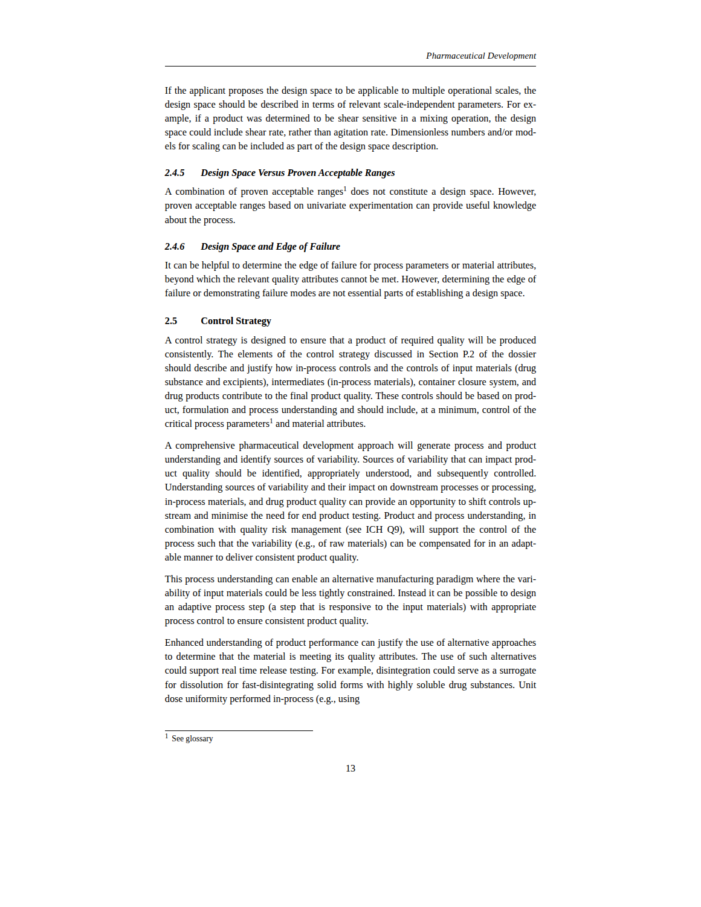Pharmaceutical Development
If the applicant proposes the design space to be applicable to multiple operational scales, the design space should be described in terms of relevant scale-independent parameters. For example, if a product was determined to be shear sensitive in a mixing operation, the design space could include shear rate, rather than agitation rate. Dimensionless numbers and/or models for scaling can be included as part of the design space description.
2.4.5 Design Space Versus Proven Acceptable Ranges
A combination of proven acceptable ranges1 does not constitute a design space. However, proven acceptable ranges based on univariate experimentation can provide useful knowledge about the process.
2.4.6 Design Space and Edge of Failure
It can be helpful to determine the edge of failure for process parameters or material attributes, beyond which the relevant quality attributes cannot be met. However, determining the edge of failure or demonstrating failure modes are not essential parts of establishing a design space.
2.5 Control Strategy
A control strategy is designed to ensure that a product of required quality will be produced consistently. The elements of the control strategy discussed in Section P.2 of the dossier should describe and justify how in-process controls and the controls of input materials (drug substance and excipients), intermediates (in-process materials), container closure system, and drug products contribute to the final product quality. These controls should be based on product, formulation and process understanding and should include, at a minimum, control of the critical process parameters1 and material attributes.
A comprehensive pharmaceutical development approach will generate process and product understanding and identify sources of variability. Sources of variability that can impact product quality should be identified, appropriately understood, and subsequently controlled. Understanding sources of variability and their impact on downstream processes or processing, in-process materials, and drug product quality can provide an opportunity to shift controls upstream and minimise the need for end product testing. Product and process understanding, in combination with quality risk management (see ICH Q9), will support the control of the process such that the variability (e.g., of raw materials) can be compensated for in an adaptable manner to deliver consistent product quality.
This process understanding can enable an alternative manufacturing paradigm where the variability of input materials could be less tightly constrained. Instead it can be possible to design an adaptive process step (a step that is responsive to the input materials) with appropriate process control to ensure consistent product quality.
Enhanced understanding of product performance can justify the use of alternative approaches to determine that the material is meeting its quality attributes. The use of such alternatives could support real time release testing. For example, disintegration could serve as a surrogate for dissolution for fast-disintegrating solid forms with highly soluble drug substances. Unit dose uniformity performed in-process (e.g., using
1 See glossary
13